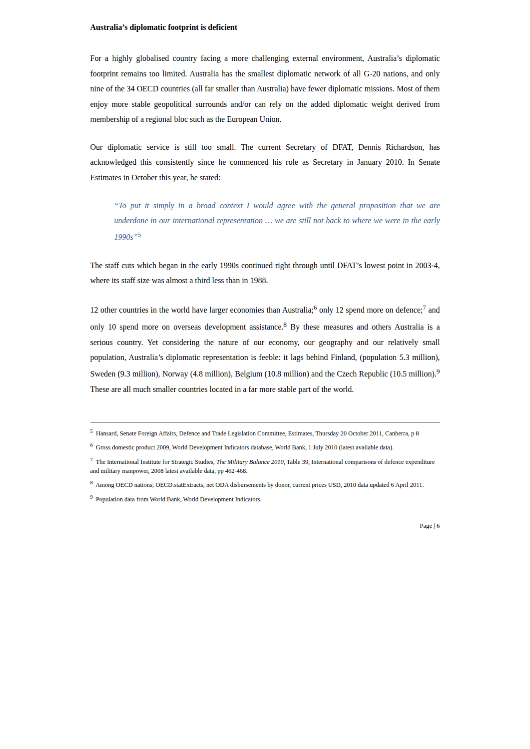Australia’s diplomatic footprint is deficient
For a highly globalised country facing a more challenging external environment, Australia’s diplomatic footprint remains too limited. Australia has the smallest diplomatic network of all G-20 nations, and only nine of the 34 OECD countries (all far smaller than Australia) have fewer diplomatic missions. Most of them enjoy more stable geopolitical surrounds and/or can rely on the added diplomatic weight derived from membership of a regional bloc such as the European Union.
Our diplomatic service is still too small. The current Secretary of DFAT, Dennis Richardson, has acknowledged this consistently since he commenced his role as Secretary in January 2010. In Senate Estimates in October this year, he stated:
“To put it simply in a broad context I would agree with the general proposition that we are underdone in our international representation … we are still not back to where we were in the early 1990s”5
The staff cuts which began in the early 1990s continued right through until DFAT’s lowest point in 2003-4, where its staff size was almost a third less than in 1988.
12 other countries in the world have larger economies than Australia;6 only 12 spend more on defence;7 and only 10 spend more on overseas development assistance.8 By these measures and others Australia is a serious country. Yet considering the nature of our economy, our geography and our relatively small population, Australia’s diplomatic representation is feeble: it lags behind Finland, (population 5.3 million), Sweden (9.3 million), Norway (4.8 million), Belgium (10.8 million) and the Czech Republic (10.5 million).9 These are all much smaller countries located in a far more stable part of the world.
5 Hansard, Senate Foreign Affairs, Defence and Trade Legislation Committee, Estimates, Thursday 20 October 2011, Canberra, p 8
6 Gross domestic product 2009, World Development Indicators database, World Bank, 1 July 2010 (latest available data).
7 The International Institute for Strategic Studies, The Military Balance 2010, Table 39, International comparisons of defence expenditure and military manpower, 2008 latest available data, pp 462-468.
8 Among OECD nations; OECD.statExtracts, net ODA disbursements by donor, current prices USD, 2010 data updated 6 April 2011.
9 Population data from World Bank, World Development Indicators.
Page | 6